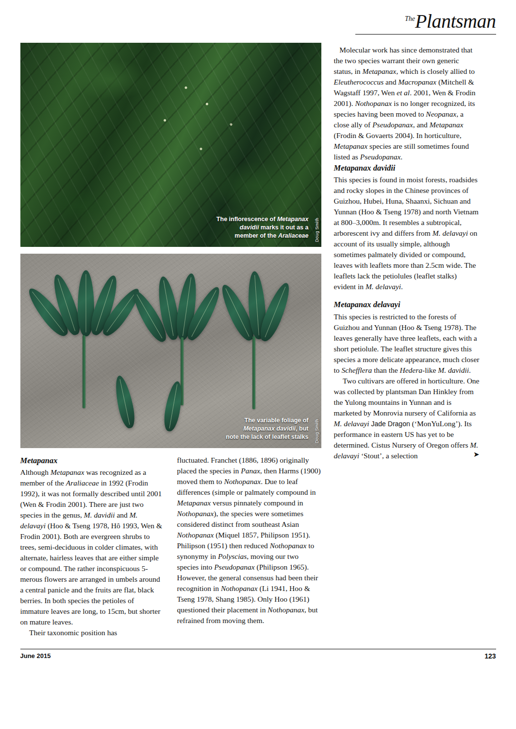The Plantsman
The inflorescence of Metapanax
davidii marks it out as a
member of the Araliaceae
Doug Smith
The variable foliage of
Metapanax davidii, but
note the lack of leaflet stalks
Doug Smith
Metapanax
Although Metapanax was recognized as a member of the Araliaceae in 1992 (Frodin 1992), it was not formally described until 2001 (Wen & Frodin 2001). There are just two species in the genus, M. davidii and M. delavayi (Hoo & Tseng 1978, Hô 1993, Wen & Frodin 2001). Both are evergreen shrubs to trees, semi-deciduous in colder climates, with alternate, hairless leaves that are either simple or compound. The rather inconspicuous 5-merous flowers are arranged in umbels around a central panicle and the fruits are flat, black berries. In both species the petioles of immature leaves are long, to 15cm, but shorter on mature leaves.
Their taxonomic position has
fluctuated. Franchet (1886, 1896) originally placed the species in Panax, then Harms (1900) moved them to Nothopanax. Due to leaf differences (simple or palmately compound in Metapanax versus pinnately compound in Nothopanax), the species were sometimes considered distinct from southeast Asian Nothopanax (Miquel 1857, Philipson 1951). Philipson (1951) then reduced Nothopanax to synonymy in Polyscias, moving our two species into Pseudopanax (Philipson 1965). However, the general consensus had been their recognition in Nothopanax (Li 1941, Hoo & Tseng 1978, Shang 1985). Only Hoo (1961) questioned their placement in Nothopanax, but refrained from moving them.
Molecular work has since demonstrated that the two species warrant their own generic status, in Metapanax, which is closely allied to Eleutherococcus and Macropanax (Mitchell & Wagstaff 1997, Wen et al. 2001, Wen & Frodin 2001). Nothopanax is no longer recognized, its species having been moved to Neopanax, a close ally of Pseudopanax, and Metapanax (Frodin & Govaerts 2004). In horticulture, Metapanax species are still sometimes found listed as Pseudopanax.
Metapanax davidii
This species is found in moist forests, roadsides and rocky slopes in the Chinese provinces of Guizhou, Hubei, Huna, Shaanxi, Sichuan and Yunnan (Hoo & Tseng 1978) and north Vietnam at 800–3,000m. It resembles a subtropical, arborescent ivy and differs from M. delavayi on account of its usually simple, although sometimes palmately divided or compound, leaves with leaflets more than 2.5cm wide. The leaflets lack the petiolules (leaflet stalks) evident in M. delavayi.
Metapanax delavayi
This species is restricted to the forests of Guizhou and Yunnan (Hoo & Tseng 1978). The leaves generally have three leaflets, each with a short petiolule. The leaflet structure gives this species a more delicate appearance, much closer to Schefflera than the Hedera-like M. davidii.
Two cultivars are offered in horticulture. One was collected by plantsman Dan Hinkley from the Yulong mountains in Yunnan and is marketed by Monrovia nursery of California as M. delavayi Jade Dragon (‘MonYuLong’). Its performance in eastern US has yet to be determined. Cistus Nursery of Oregon offers M. delavayi ‘Stout’, a selection ➤
June 2015
123